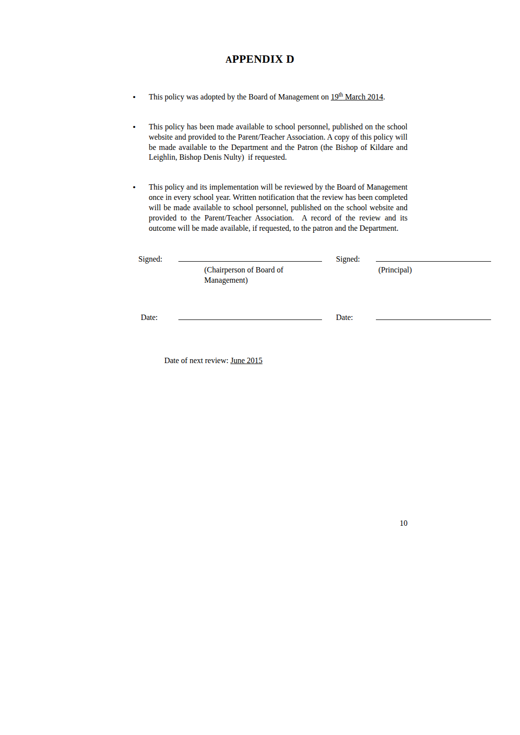APPENDIX D
This policy was adopted by the Board of Management on 19th March 2014.
This policy has been made available to school personnel, published on the school website and provided to the Parent/Teacher Association. A copy of this policy will be made available to the Department and the Patron (the Bishop of Kildare and Leighlin, Bishop Denis Nulty) if requested.
This policy and its implementation will be reviewed by the Board of Management once in every school year. Written notification that the review has been completed will be made available to school personnel, published on the school website and provided to the Parent/Teacher Association. A record of the review and its outcome will be made available, if requested, to the patron and the Department.
Signed:
Signed:
(Chairperson of Board of Management)
(Principal)
Date:
Date:
Date of next review: June 2015
10